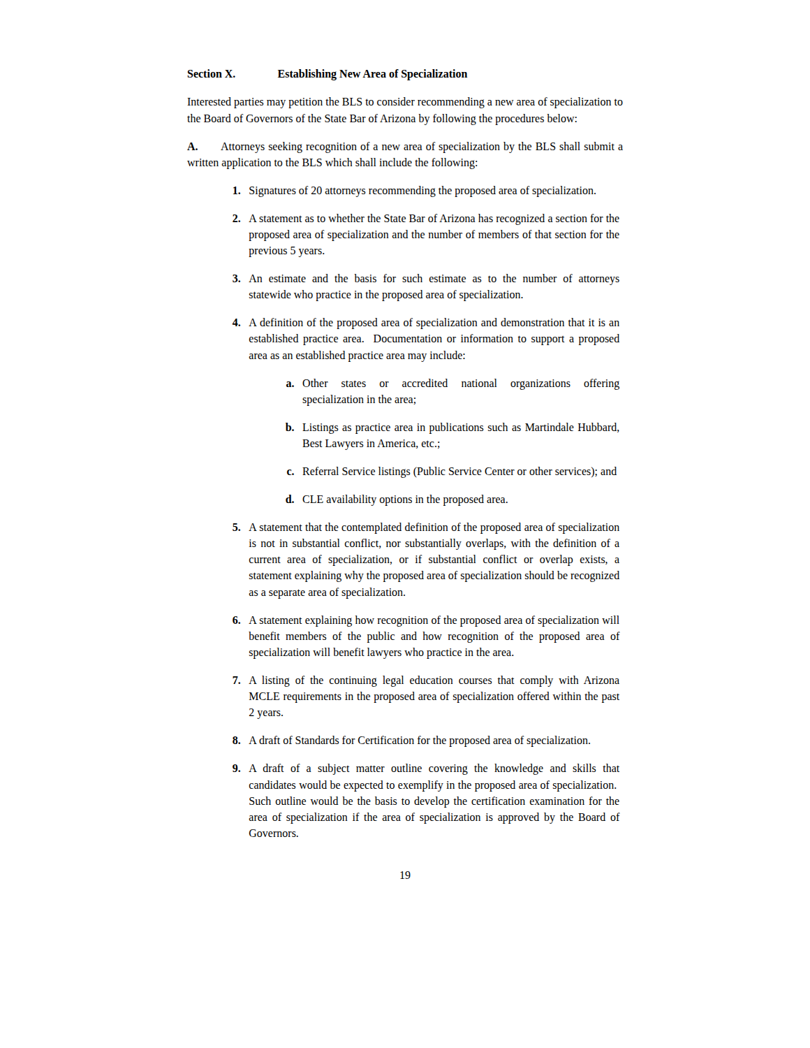Section X. Establishing New Area of Specialization
Interested parties may petition the BLS to consider recommending a new area of specialization to the Board of Governors of the State Bar of Arizona by following the procedures below:
A. Attorneys seeking recognition of a new area of specialization by the BLS shall submit a written application to the BLS which shall include the following:
1. Signatures of 20 attorneys recommending the proposed area of specialization.
2. A statement as to whether the State Bar of Arizona has recognized a section for the proposed area of specialization and the number of members of that section for the previous 5 years.
3. An estimate and the basis for such estimate as to the number of attorneys statewide who practice in the proposed area of specialization.
4. A definition of the proposed area of specialization and demonstration that it is an established practice area. Documentation or information to support a proposed area as an established practice area may include:
a. Other states or accredited national organizations offering specialization in the area;
b. Listings as practice area in publications such as Martindale Hubbard, Best Lawyers in America, etc.;
c. Referral Service listings (Public Service Center or other services); and
d. CLE availability options in the proposed area.
5. A statement that the contemplated definition of the proposed area of specialization is not in substantial conflict, nor substantially overlaps, with the definition of a current area of specialization, or if substantial conflict or overlap exists, a statement explaining why the proposed area of specialization should be recognized as a separate area of specialization.
6. A statement explaining how recognition of the proposed area of specialization will benefit members of the public and how recognition of the proposed area of specialization will benefit lawyers who practice in the area.
7. A listing of the continuing legal education courses that comply with Arizona MCLE requirements in the proposed area of specialization offered within the past 2 years.
8. A draft of Standards for Certification for the proposed area of specialization.
9. A draft of a subject matter outline covering the knowledge and skills that candidates would be expected to exemplify in the proposed area of specialization. Such outline would be the basis to develop the certification examination for the area of specialization if the area of specialization is approved by the Board of Governors.
19